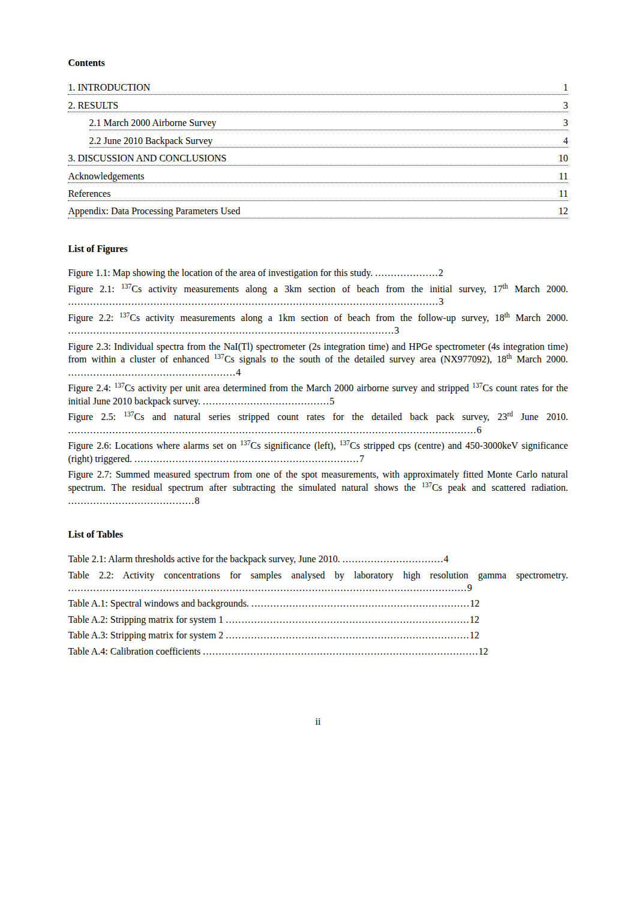Contents
1. INTRODUCTION 1
2. RESULTS 3
2.1 March 2000 Airborne Survey 3
2.2 June 2010 Backpack Survey 4
3. DISCUSSION AND CONCLUSIONS 10
Acknowledgements 11
References 11
Appendix: Data Processing Parameters Used 12
List of Figures
Figure 1.1: Map showing the location of the area of investigation for this study. .................... 2
Figure 2.1: 137Cs activity measurements along a 3km section of beach from the initial survey, 17th March 2000. ..................................................................................................................... 3
Figure 2.2: 137Cs activity measurements along a 1km section of beach from the follow-up survey, 18th March 2000. ....................................................................................................... 3
Figure 2.3: Individual spectra from the NaI(Tl) spectrometer (2s integration time) and HPGe spectrometer (4s integration time) from within a cluster of enhanced 137Cs signals to the south of the detailed survey area (NX977092), 18th March 2000. ..................................................... 4
Figure 2.4: 137Cs activity per unit area determined from the March 2000 airborne survey and stripped 137Cs count rates for the initial June 2010 backpack survey. ........................................ 5
Figure 2.5: 137Cs and natural series stripped count rates for the detailed back pack survey, 23rd June 2010. ................................................................................................................................. 6
Figure 2.6: Locations where alarms set on 137Cs significance (left), 137Cs stripped cps (centre) and 450-3000keV significance (right) triggered. ....................................................................... 7
Figure 2.7: Summed measured spectrum from one of the spot measurements, with approximately fitted Monte Carlo natural spectrum. The residual spectrum after subtracting the simulated natural shows the 137Cs peak and scattered radiation. ........................................ 8
List of Tables
Table 2.1: Alarm thresholds active for the backpack survey, June 2010. ................................ 4
Table 2.2: Activity concentrations for samples analysed by laboratory high resolution gamma spectrometry. .............................................................................................................................. 9
Table A.1: Spectral windows and backgrounds. ..................................................................... 12
Table A.2: Stripping matrix for system 1 ............................................................................. 12
Table A.3: Stripping matrix for system 2 ............................................................................. 12
Table A.4: Calibration coefficients ....................................................................................... 12
ii